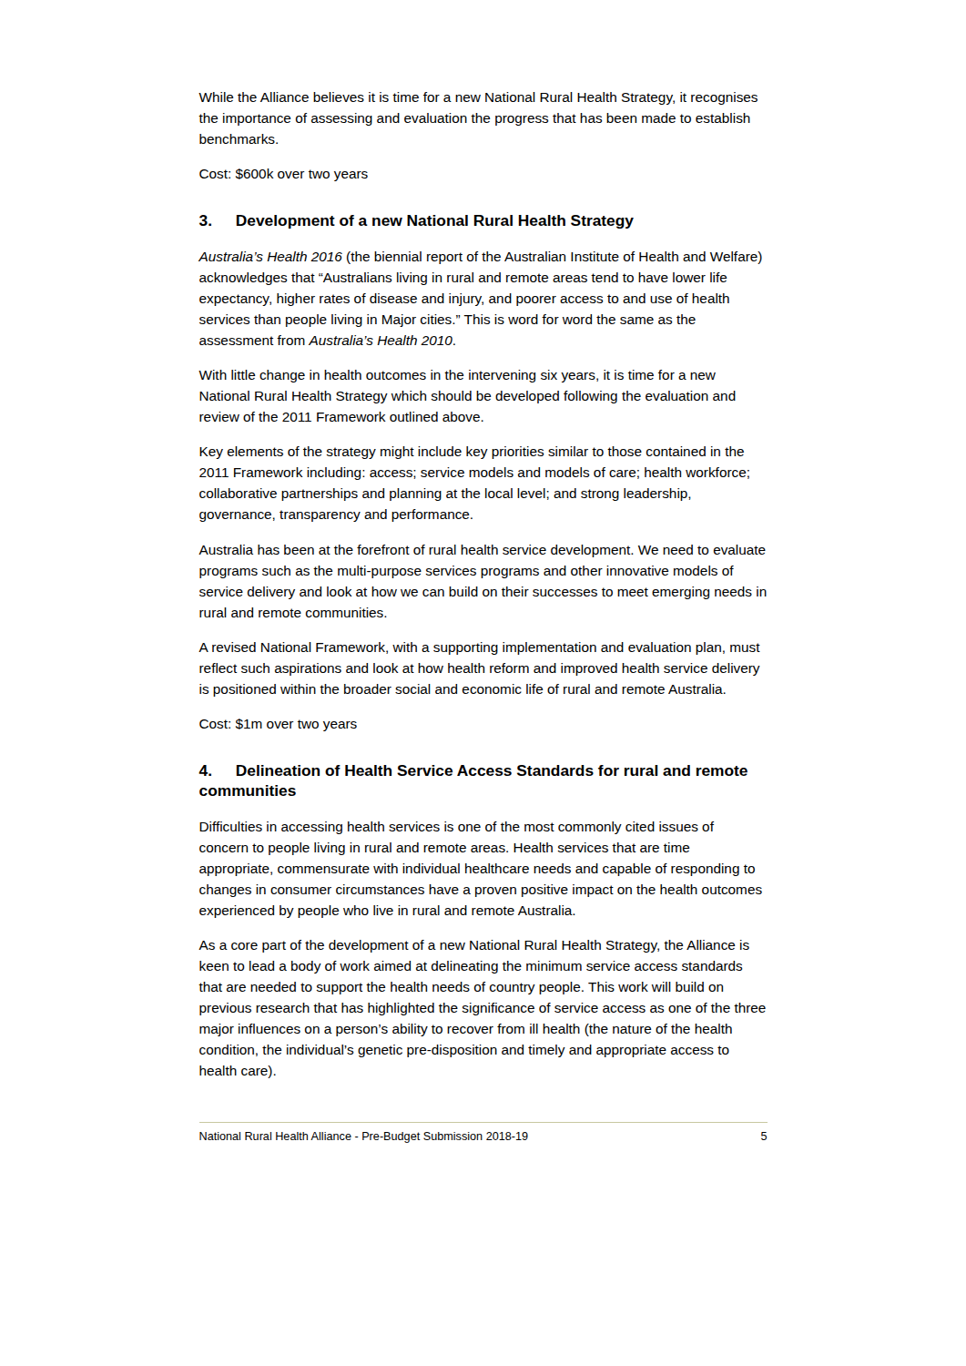While the Alliance believes it is time for a new National Rural Health Strategy, it recognises the importance of assessing and evaluation the progress that has been made to establish benchmarks.
Cost: $600k over two years
3. Development of a new National Rural Health Strategy
Australia’s Health 2016 (the biennial report of the Australian Institute of Health and Welfare) acknowledges that “Australians living in rural and remote areas tend to have lower life expectancy, higher rates of disease and injury, and poorer access to and use of health services than people living in Major cities.” This is word for word the same as the assessment from Australia’s Health 2010.
With little change in health outcomes in the intervening six years, it is time for a new National Rural Health Strategy which should be developed following the evaluation and review of the 2011 Framework outlined above.
Key elements of the strategy might include key priorities similar to those contained in the 2011 Framework including: access; service models and models of care; health workforce; collaborative partnerships and planning at the local level; and strong leadership, governance, transparency and performance.
Australia has been at the forefront of rural health service development. We need to evaluate programs such as the multi-purpose services programs and other innovative models of service delivery and look at how we can build on their successes to meet emerging needs in rural and remote communities.
A revised National Framework, with a supporting implementation and evaluation plan, must reflect such aspirations and look at how health reform and improved health service delivery is positioned within the broader social and economic life of rural and remote Australia.
Cost: $1m over two years
4. Delineation of Health Service Access Standards for rural and remote communities
Difficulties in accessing health services is one of the most commonly cited issues of concern to people living in rural and remote areas. Health services that are time appropriate, commensurate with individual healthcare needs and capable of responding to changes in consumer circumstances have a proven positive impact on the health outcomes experienced by people who live in rural and remote Australia.
As a core part of the development of a new National Rural Health Strategy, the Alliance is keen to lead a body of work aimed at delineating the minimum service access standards that are needed to support the health needs of country people. This work will build on previous research that has highlighted the significance of service access as one of the three major influences on a person’s ability to recover from ill health (the nature of the health condition, the individual’s genetic pre-disposition and timely and appropriate access to health care).
National Rural Health Alliance - Pre-Budget Submission 2018-19 5